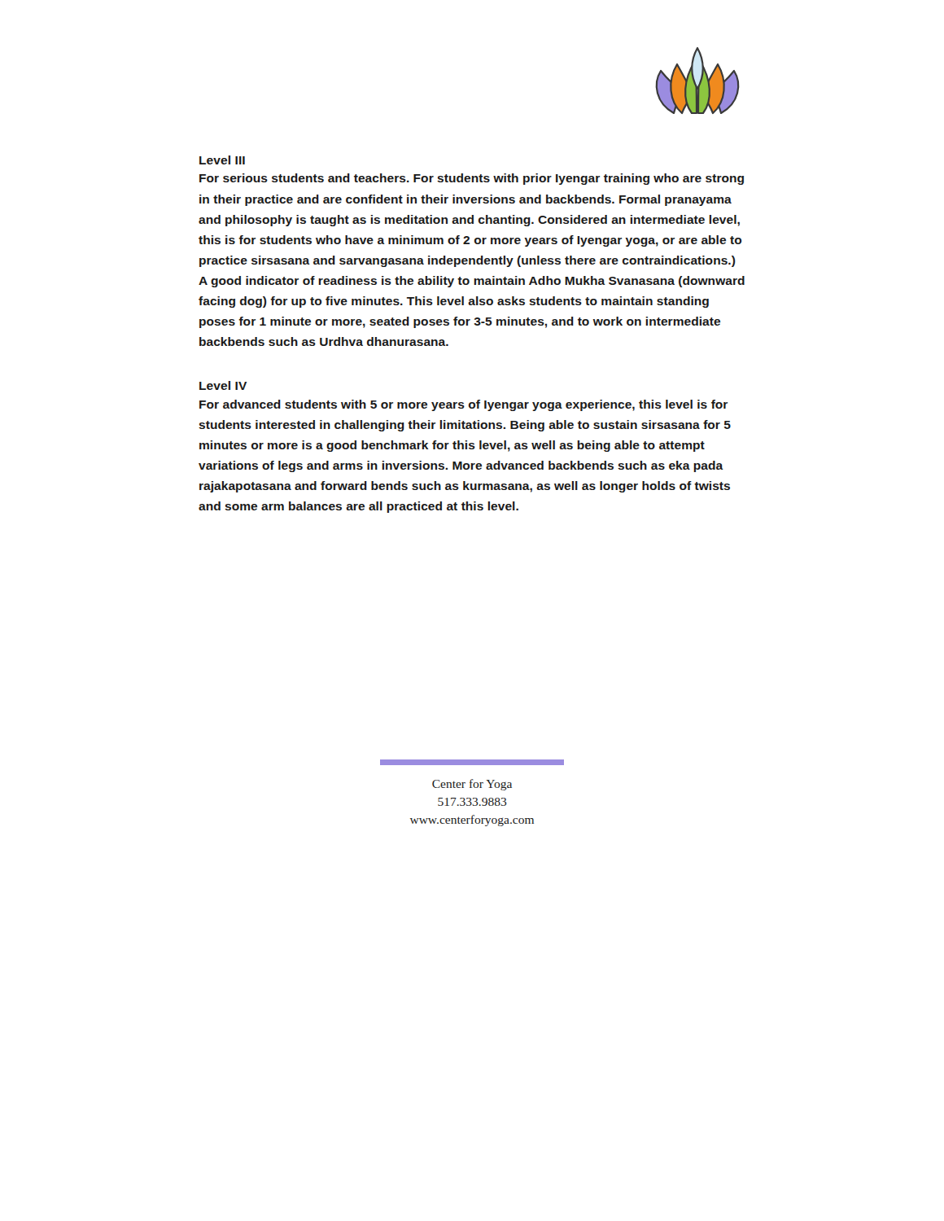Level III
For serious students and teachers. For students with prior Iyengar training who are strong in their practice and are confident in their inversions and backbends. Formal pranayama and philosophy is taught as is meditation and chanting. Considered an intermediate level, this is for students who have a minimum of 2 or more years of Iyengar yoga, or are able to practice sirsasana and sarvangasana independently (unless there are contraindications.) A good indicator of readiness is the ability to maintain Adho Mukha Svanasana (downward facing dog) for up to five minutes. This level also asks students to maintain standing poses for 1 minute or more, seated poses for 3-5 minutes, and to work on intermediate backbends such as Urdhva dhanurasana.
Level IV
For advanced students with 5 or more years of Iyengar yoga experience, this level is for students interested in challenging their limitations. Being able to sustain sirsasana for 5 minutes or more is a good benchmark for this level, as well as being able to attempt variations of legs and arms in inversions. More advanced backbends such as eka pada rajakapotasana and forward bends such as kurmasana, as well as longer holds of twists and some arm balances are all practiced at this level.
Center for Yoga
517.333.9883
www.centerforyoga.com